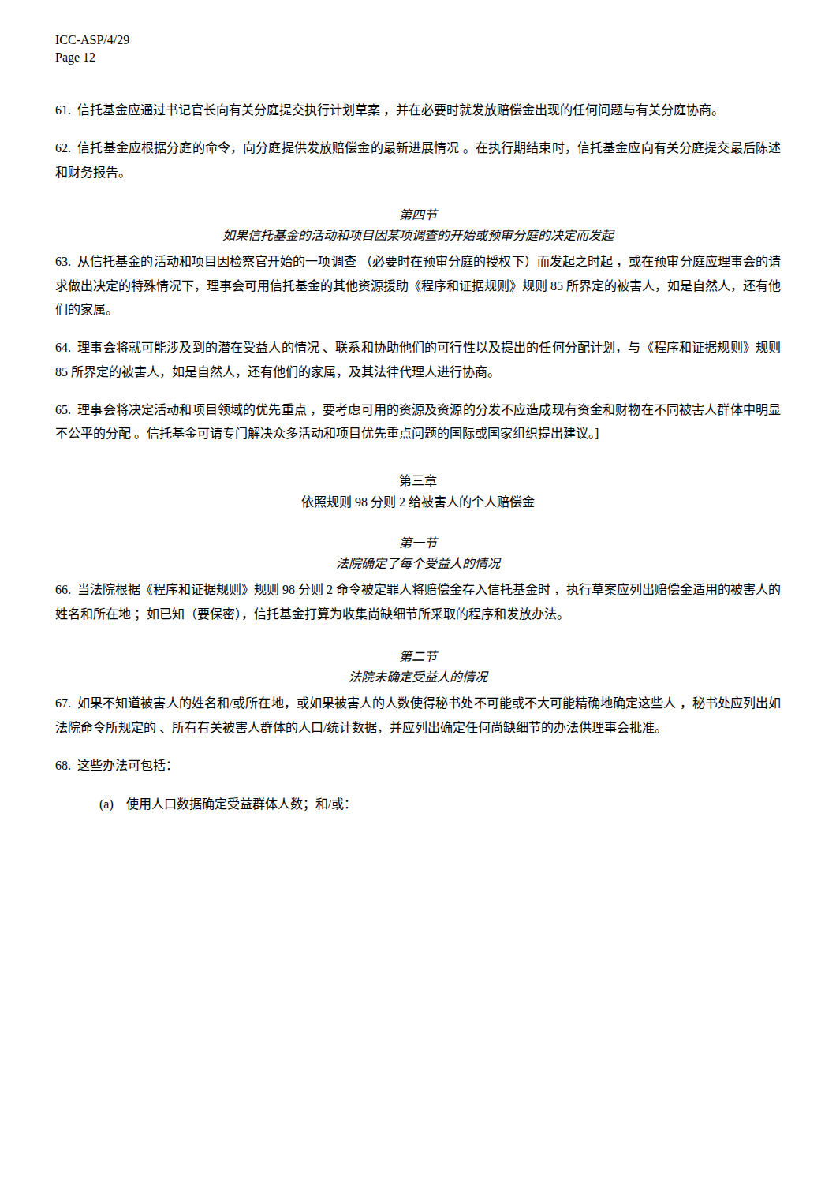ICC-ASP/4/29
Page 12
61. 信托基金应通过书记官长向有关分庭提交执行计划草案 ，并在必要时就发放赔偿金出现的任何问题与有关分庭协商。
62. 信托基金应根据分庭的命令，向分庭提供发放赔偿金的最新进展情况 。在执行期结束时，信托基金应向有关分庭提交最后陈述和财务报告。
第四节 如果信托基金的活动和项目因某项调查的开始或预审分庭的决定而发起
63. 从信托基金的活动和项目因检察官开始的一项调查 （必要时在预审分庭的授权下）而发起之时起 ，或在预审分庭应理事会的请求做出决定的特殊情况下，理事会可用信托基金的其他资源援助《程序和证据规则》规则 85 所界定的被害人，如是自然人，还有他们的家属。
64. 理事会将就可能涉及到的潜在受益人的情况 、联系和协助他们的可行性以及提出的任何分配计划，与《程序和证据规则》规则 85 所界定的被害人，如是自然人，还有他们的家属，及其法律代理人进行协商。
65. 理事会将决定活动和项目领域的优先重点 ，要考虑可用的资源及资源的分发不应造成现有资金和财物在不同被害人群体中明显不公平的分配 。信托基金可请专门解决众多活动和项目优先重点问题的国际或国家组织提出建议。]
第三章 依照规则 98 分则 2 给被害人的个人赔偿金
第一节 法院确定了每个受益人的情况
66. 当法院根据《程序和证据规则》规则 98 分则 2 命令被定罪人将赔偿金存入信托基金时 ，执行草案应列出赔偿金适用的被害人的姓名和所在地 ；如已知（要保密），信托基金打算为收集尚缺细节所采取的程序和发放办法。
第二节 法院未确定受益人的情况
67. 如果不知道被害人的姓名和/或所在地，或如果被害人的人数使得秘书处不可能或不大可能精确地确定这些人 ，秘书处应列出如法院命令所规定的 、所有有关被害人群体的人口/统计数据，并应列出确定任何尚缺细节的办法供理事会批准。
68. 这些办法可包括：
(a) 使用人口数据确定受益群体人数；和/或：